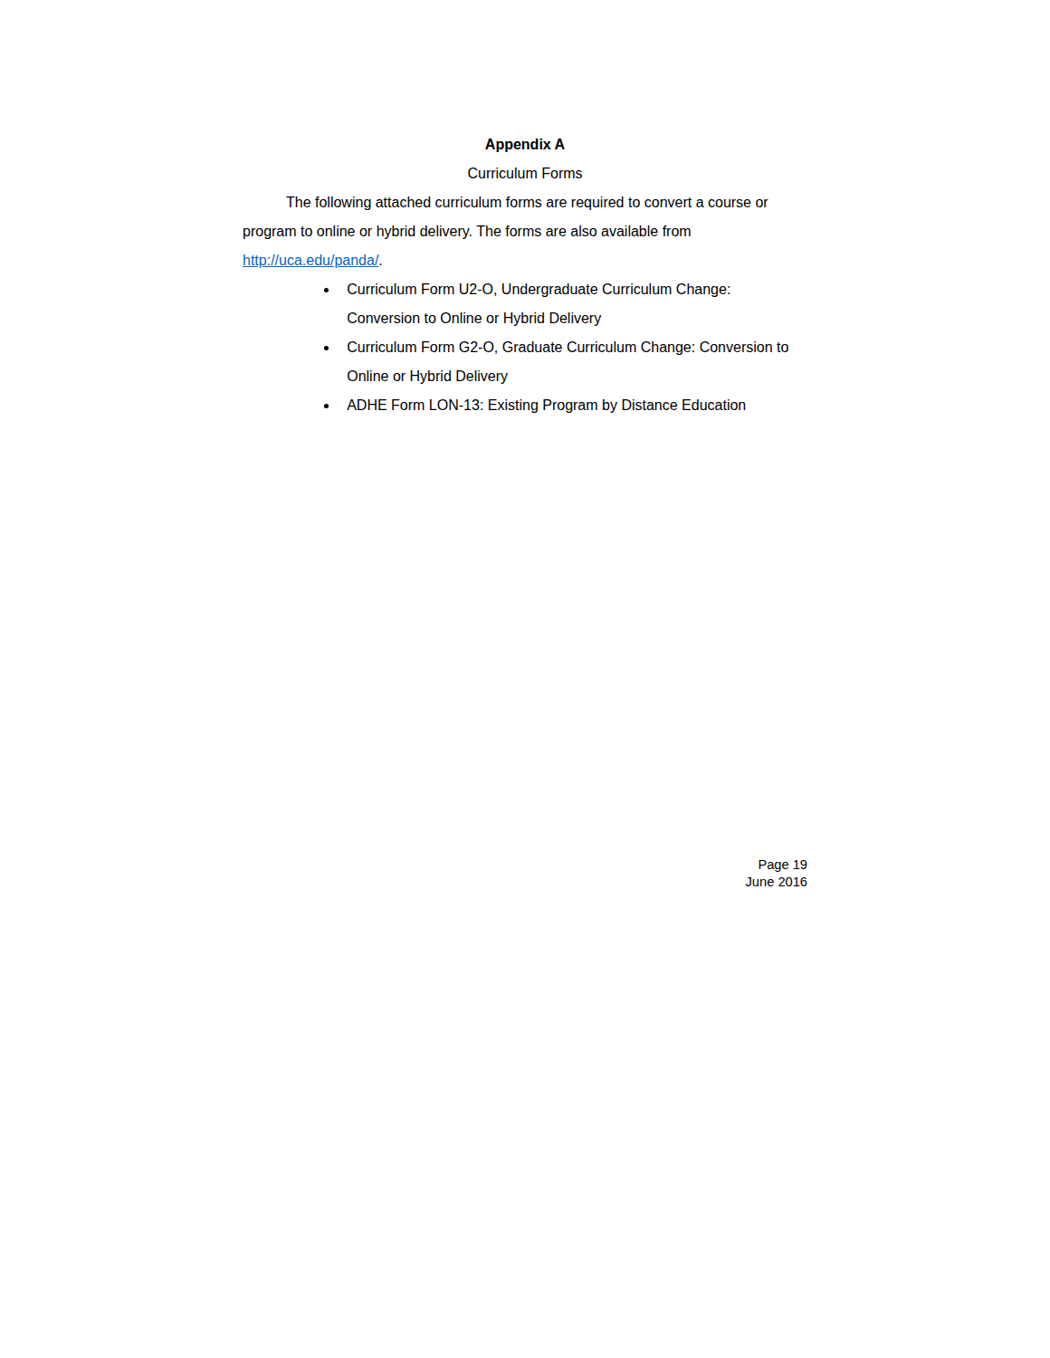Appendix A
Curriculum Forms
The following attached curriculum forms are required to convert a course or program to online or hybrid delivery. The forms are also available from http://uca.edu/panda/.
Curriculum Form U2-O, Undergraduate Curriculum Change: Conversion to Online or Hybrid Delivery
Curriculum Form G2-O, Graduate Curriculum Change: Conversion to Online or Hybrid Delivery
ADHE Form LON-13: Existing Program by Distance Education
Page 19
June 2016